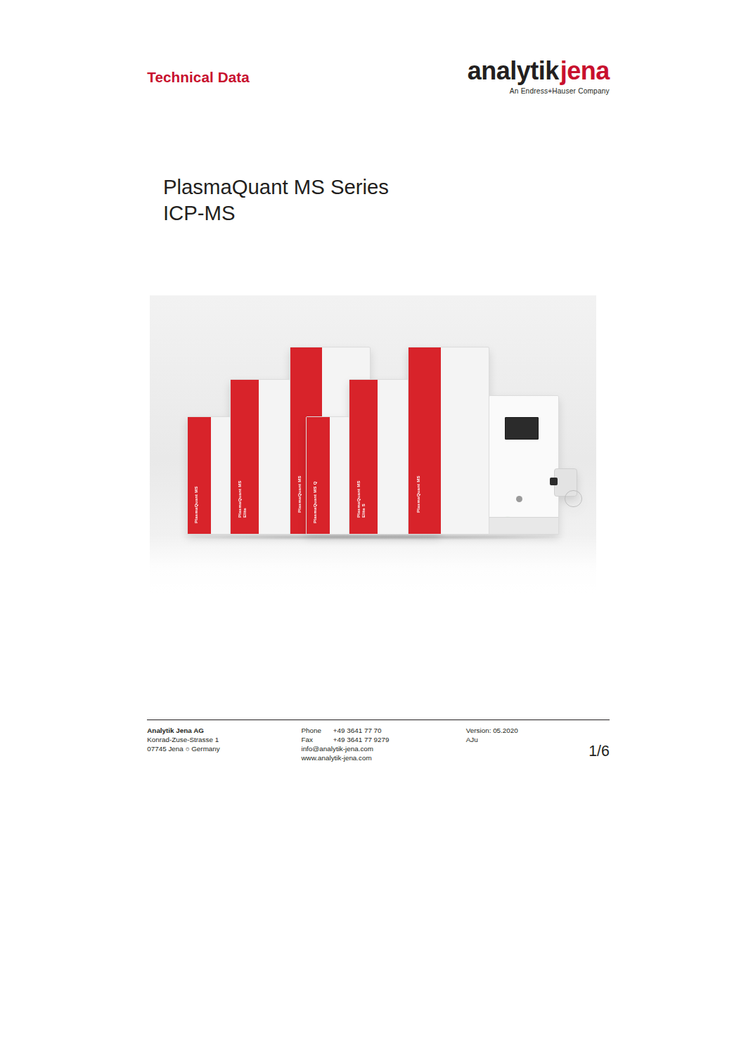Technical Data
analytikjena
An Endress+Hauser Company
PlasmaQuant MS Series
ICP-MS
PlasmaQuant MS
PlasmaQuant MS
Elite
PlasmaQuant MS
PlasmaQuant MS Q
PlasmaQuant MS
Elite S
PlasmaQuant MS
Analytik Jena AG
Konrad-Zuse-Strasse 1
07745 Jena ○ Germany
Phone+49 3641 77 70
Fax+49 3641 77 9279
info@analytik-jena.com
www.analytik-jena.com
Version: 05.2020
AJu
1/6